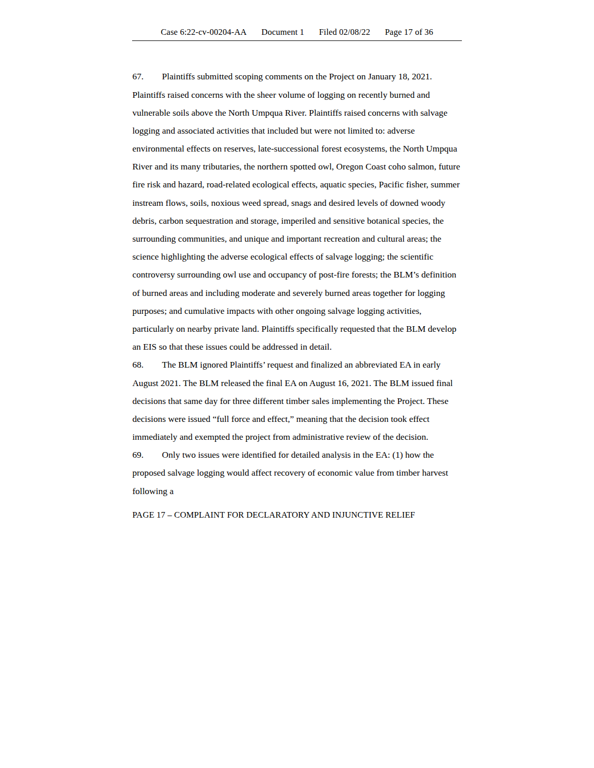Case 6:22-cv-00204-AA Document 1 Filed 02/08/22 Page 17 of 36
67. Plaintiffs submitted scoping comments on the Project on January 18, 2021. Plaintiffs raised concerns with the sheer volume of logging on recently burned and vulnerable soils above the North Umpqua River. Plaintiffs raised concerns with salvage logging and associated activities that included but were not limited to: adverse environmental effects on reserves, late-successional forest ecosystems, the North Umpqua River and its many tributaries, the northern spotted owl, Oregon Coast coho salmon, future fire risk and hazard, road-related ecological effects, aquatic species, Pacific fisher, summer instream flows, soils, noxious weed spread, snags and desired levels of downed woody debris, carbon sequestration and storage, imperiled and sensitive botanical species, the surrounding communities, and unique and important recreation and cultural areas; the science highlighting the adverse ecological effects of salvage logging; the scientific controversy surrounding owl use and occupancy of post-fire forests; the BLM’s definition of burned areas and including moderate and severely burned areas together for logging purposes; and cumulative impacts with other ongoing salvage logging activities, particularly on nearby private land. Plaintiffs specifically requested that the BLM develop an EIS so that these issues could be addressed in detail.
68. The BLM ignored Plaintiffs’ request and finalized an abbreviated EA in early August 2021. The BLM released the final EA on August 16, 2021. The BLM issued final decisions that same day for three different timber sales implementing the Project. These decisions were issued “full force and effect,” meaning that the decision took effect immediately and exempted the project from administrative review of the decision.
69. Only two issues were identified for detailed analysis in the EA: (1) how the proposed salvage logging would affect recovery of economic value from timber harvest following a
PAGE 17 – COMPLAINT FOR DECLARATORY AND INJUNCTIVE RELIEF